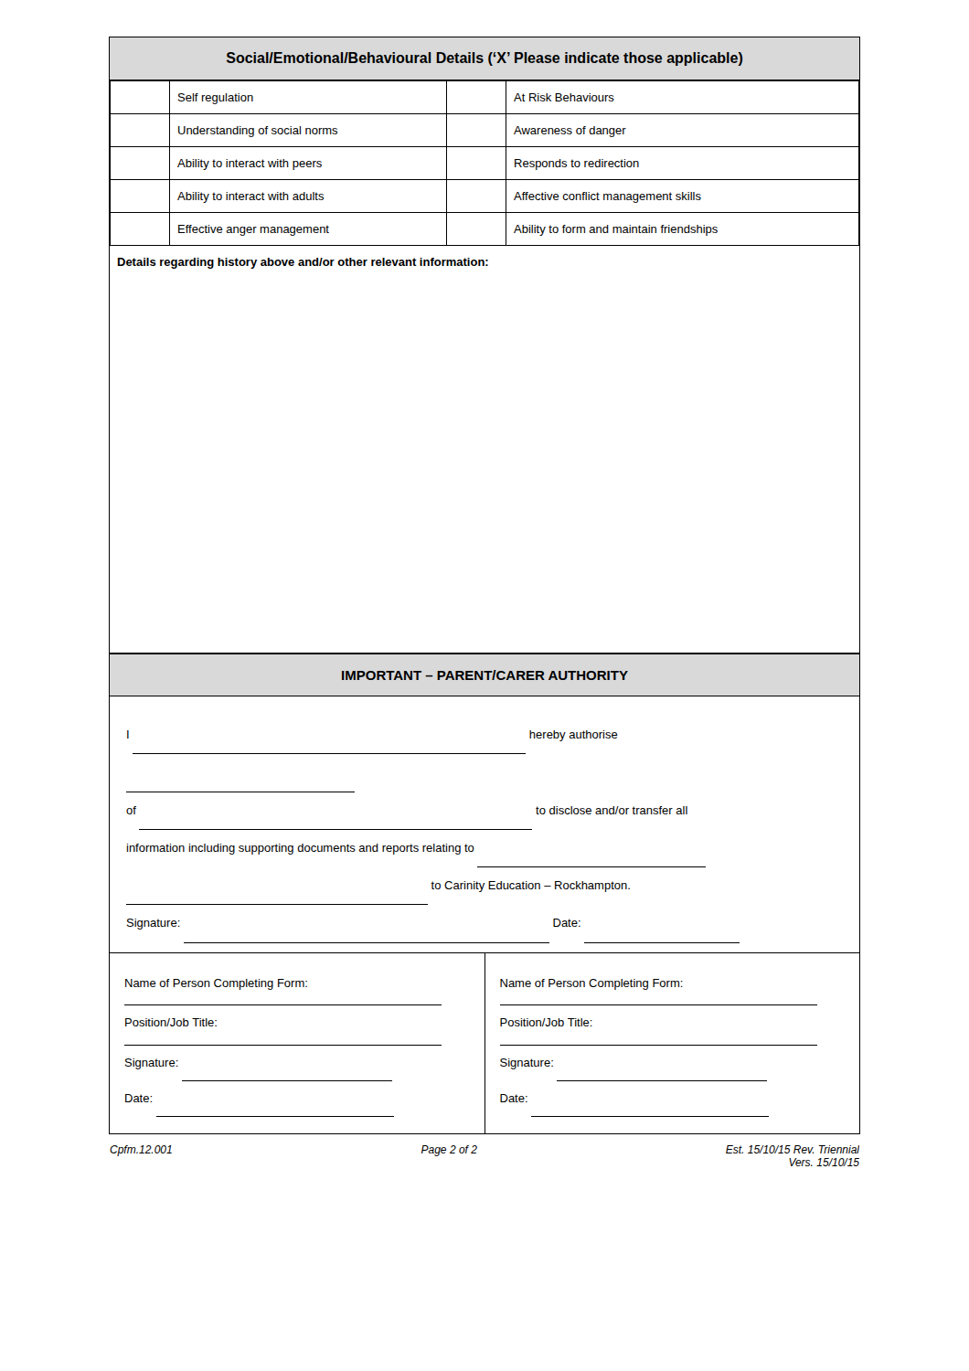Social/Emotional/Behavioural Details (‘X’ Please indicate those applicable)
| | Self regulation | | At Risk Behaviours |
| | Understanding of social norms | | Awareness of danger |
| | Ability to interact with peers | | Responds to redirection |
| | Ability to interact with adults | | Affective conflict management skills |
| | Effective anger management | | Ability to form and maintain friendships |
Details regarding history above and/or other relevant information:
IMPORTANT – PARENT/CARER AUTHORITY
I hereby authorise
of to disclose and/or transfer all
information including supporting documents and reports relating to
to Carinity Education – Rockhampton.
Signature: Date:
| Name of Person Completing Form: Position/Job Title: Signature: Date: | Name of Person Completing Form: Position/Job Title: Signature: Date: |
Cpfm.12.001 Est. 15/10/15 Rev. Triennial
Vers. 15/10/15
Page 2 of 2